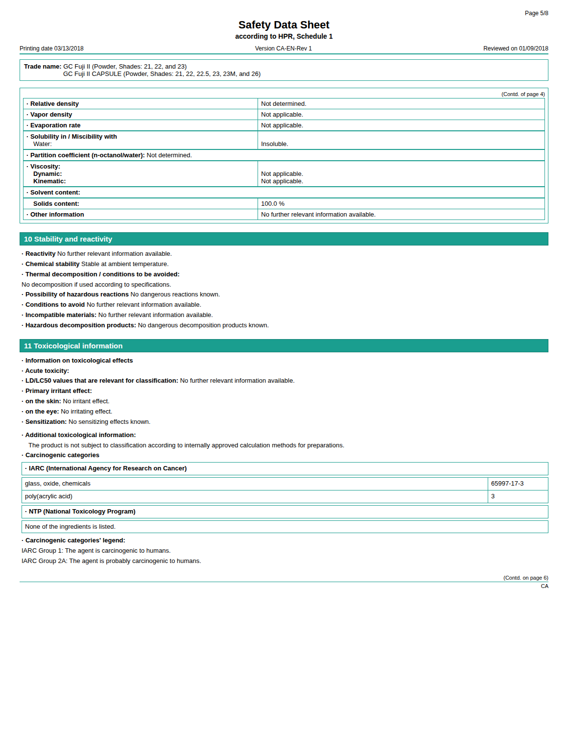Page 5/8
Safety Data Sheet
according to HPR, Schedule 1
Printing date 03/13/2018 Version CA-EN-Rev 1 Reviewed on 01/09/2018
Trade name: GC Fuji II (Powder, Shades: 21, 22, and 23) GC Fuji II CAPSULE (Powder, Shades: 21, 22, 22.5, 23, 23M, and 26)
(Contd. of page 4)
| · Relative density | Not determined. |
| · Vapor density | Not applicable. |
| · Evaporation rate | Not applicable. |
| · Solubility in / Miscibility with Water: | Insoluble. |
| · Partition coefficient (n-octanol/water): Not determined. |
| · Viscosity: Dynamic: Kinematic: | Not applicable. Not applicable. |
| · Solvent content: |
| Solids content: | 100.0 % |
| · Other information | No further relevant information available. |
10 Stability and reactivity
· Reactivity No further relevant information available.
· Chemical stability Stable at ambient temperature.
· Thermal decomposition / conditions to be avoided:
No decomposition if used according to specifications.
· Possibility of hazardous reactions No dangerous reactions known.
· Conditions to avoid No further relevant information available.
· Incompatible materials: No further relevant information available.
· Hazardous decomposition products: No dangerous decomposition products known.
11 Toxicological information
· Information on toxicological effects
· Acute toxicity:
· LD/LC50 values that are relevant for classification: No further relevant information available.
· Primary irritant effect:
· on the skin: No irritant effect.
· on the eye: No irritating effect.
· Sensitization: No sensitizing effects known.
· Additional toxicological information:
The product is not subject to classification according to internally approved calculation methods for preparations.
· Carcinogenic categories
· IARC (International Agency for Research on Cancer)
| glass, oxide, chemicals | 65997-17-3 |
| poly(acrylic acid) | 3 |
· NTP (National Toxicology Program)
| None of the ingredients is listed. |
· Carcinogenic categories' legend:
IARC Group 1: The agent is carcinogenic to humans.
IARC Group 2A: The agent is probably carcinogenic to humans.
(Contd. on page 6) CA